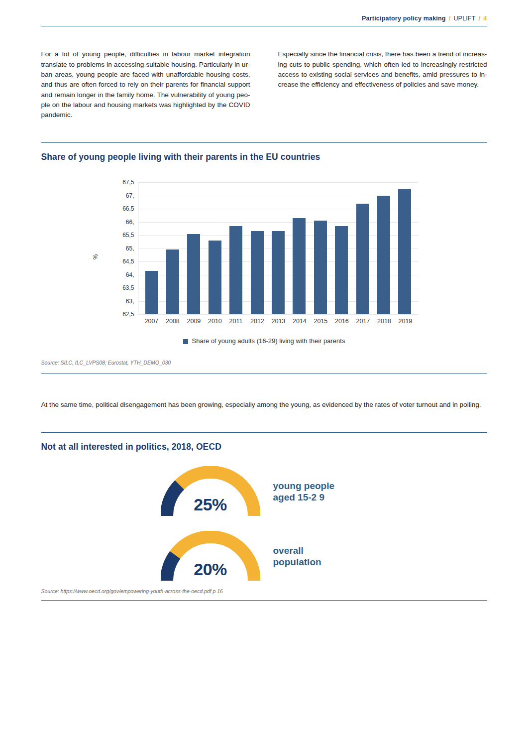Participatory policy making / UPLIFT / 4
For a lot of young people, difficulties in labour market integration translate to problems in accessing suitable housing. Particularly in urban areas, young people are faced with unaffordable housing costs, and thus are often forced to rely on their parents for financial support and remain longer in the family home. The vulnerability of young people on the labour and housing markets was highlighted by the COVID pandemic.
Especially since the financial crisis, there has been a trend of increasing cuts to public spending, which often led to increasingly restricted access to existing social services and benefits, amid pressures to increase the efficiency and effectiveness of policies and save money.
Share of young people living with their parents in the EU countries
%
67,5
67,
66,5
66,
65,5
65,
64,5
64,
63,5
63,
62,5
2007200820092010201120122013201420152016201720182019
Share of young adults (16-29) living with their parents
Source: SILC, ILC_LVPS08; Eurostat, YTH_DEMO_030
At the same time, political disengagement has been growing, especially among the young, as evidenced by the rates of voter turnout and in polling.
Not at all interested in politics, 2018, OECD
25%
young peopleaged 15-2 9
20%
overallpopulation
Source: https://www.oecd.org/gov/empowering-youth-across-the-oecd.pdf p 16